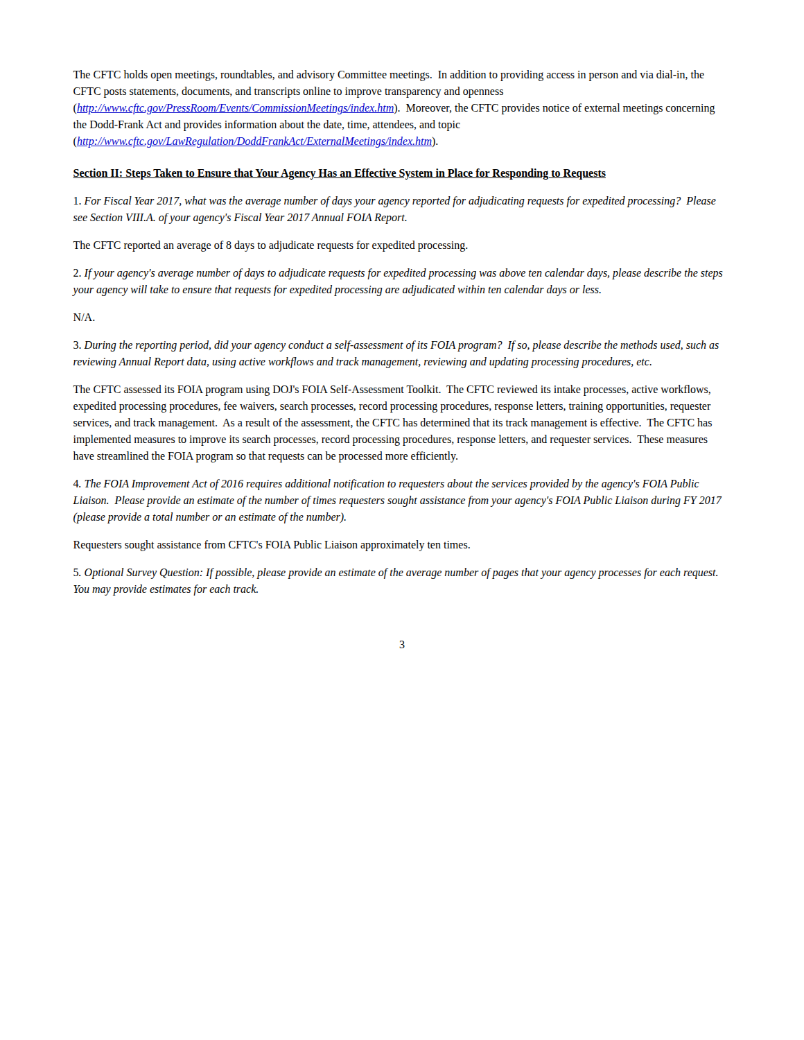The CFTC holds open meetings, roundtables, and advisory Committee meetings. In addition to providing access in person and via dial-in, the CFTC posts statements, documents, and transcripts online to improve transparency and openness (http://www.cftc.gov/PressRoom/Events/CommissionMeetings/index.htm). Moreover, the CFTC provides notice of external meetings concerning the Dodd-Frank Act and provides information about the date, time, attendees, and topic (http://www.cftc.gov/LawRegulation/DoddFrankAct/ExternalMeetings/index.htm).
Section II: Steps Taken to Ensure that Your Agency Has an Effective System in Place for Responding to Requests
1. For Fiscal Year 2017, what was the average number of days your agency reported for adjudicating requests for expedited processing? Please see Section VIII.A. of your agency's Fiscal Year 2017 Annual FOIA Report.
The CFTC reported an average of 8 days to adjudicate requests for expedited processing.
2. If your agency's average number of days to adjudicate requests for expedited processing was above ten calendar days, please describe the steps your agency will take to ensure that requests for expedited processing are adjudicated within ten calendar days or less.
N/A.
3. During the reporting period, did your agency conduct a self-assessment of its FOIA program? If so, please describe the methods used, such as reviewing Annual Report data, using active workflows and track management, reviewing and updating processing procedures, etc.
The CFTC assessed its FOIA program using DOJ's FOIA Self-Assessment Toolkit. The CFTC reviewed its intake processes, active workflows, expedited processing procedures, fee waivers, search processes, record processing procedures, response letters, training opportunities, requester services, and track management. As a result of the assessment, the CFTC has determined that its track management is effective. The CFTC has implemented measures to improve its search processes, record processing procedures, response letters, and requester services. These measures have streamlined the FOIA program so that requests can be processed more efficiently.
4. The FOIA Improvement Act of 2016 requires additional notification to requesters about the services provided by the agency's FOIA Public Liaison. Please provide an estimate of the number of times requesters sought assistance from your agency's FOIA Public Liaison during FY 2017 (please provide a total number or an estimate of the number).
Requesters sought assistance from CFTC's FOIA Public Liaison approximately ten times.
5. Optional Survey Question: If possible, please provide an estimate of the average number of pages that your agency processes for each request. You may provide estimates for each track.
3